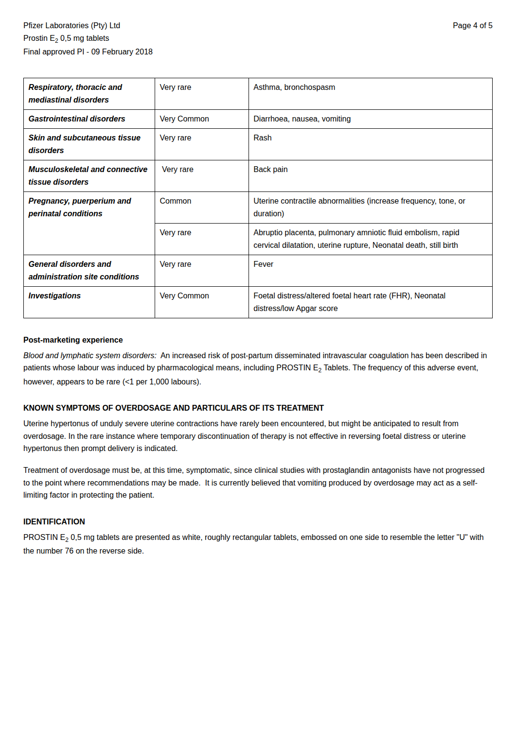Pfizer Laboratories (Pty) Ltd
Prostin E2 0,5 mg tablets
Final approved PI - 09 February 2018
Page 4 of 5
| Respiratory, thoracic and mediastinal disorders | Very rare | Asthma, bronchospasm |
| Gastrointestinal disorders | Very Common | Diarrhoea, nausea, vomiting |
| Skin and subcutaneous tissue disorders | Very rare | Rash |
| Musculoskeletal and connective tissue disorders | Very rare | Back pain |
| Pregnancy, puerperium and perinatal conditions | Common | Uterine contractile abnormalities (increase frequency, tone, or duration) |
| Very rare | Abruptio placenta, pulmonary amniotic fluid embolism, rapid cervical dilatation, uterine rupture, Neonatal death, still birth |
| General disorders and administration site conditions | Very rare | Fever |
| Investigations | Very Common | Foetal distress/altered foetal heart rate (FHR), Neonatal distress/low Apgar score |
Post-marketing experience
Blood and lymphatic system disorders: An increased risk of post-partum disseminated intravascular coagulation has been described in patients whose labour was induced by pharmacological means, including PROSTIN E2 Tablets. The frequency of this adverse event, however, appears to be rare (<1 per 1,000 labours).
KNOWN SYMPTOMS OF OVERDOSAGE AND PARTICULARS OF ITS TREATMENT
Uterine hypertonus of unduly severe uterine contractions have rarely been encountered, but might be anticipated to result from overdosage. In the rare instance where temporary discontinuation of therapy is not effective in reversing foetal distress or uterine hypertonus then prompt delivery is indicated.
Treatment of overdosage must be, at this time, symptomatic, since clinical studies with prostaglandin antagonists have not progressed to the point where recommendations may be made. It is currently believed that vomiting produced by overdosage may act as a self-limiting factor in protecting the patient.
IDENTIFICATION
PROSTIN E2 0,5 mg tablets are presented as white, roughly rectangular tablets, embossed on one side to resemble the letter "U" with the number 76 on the reverse side.